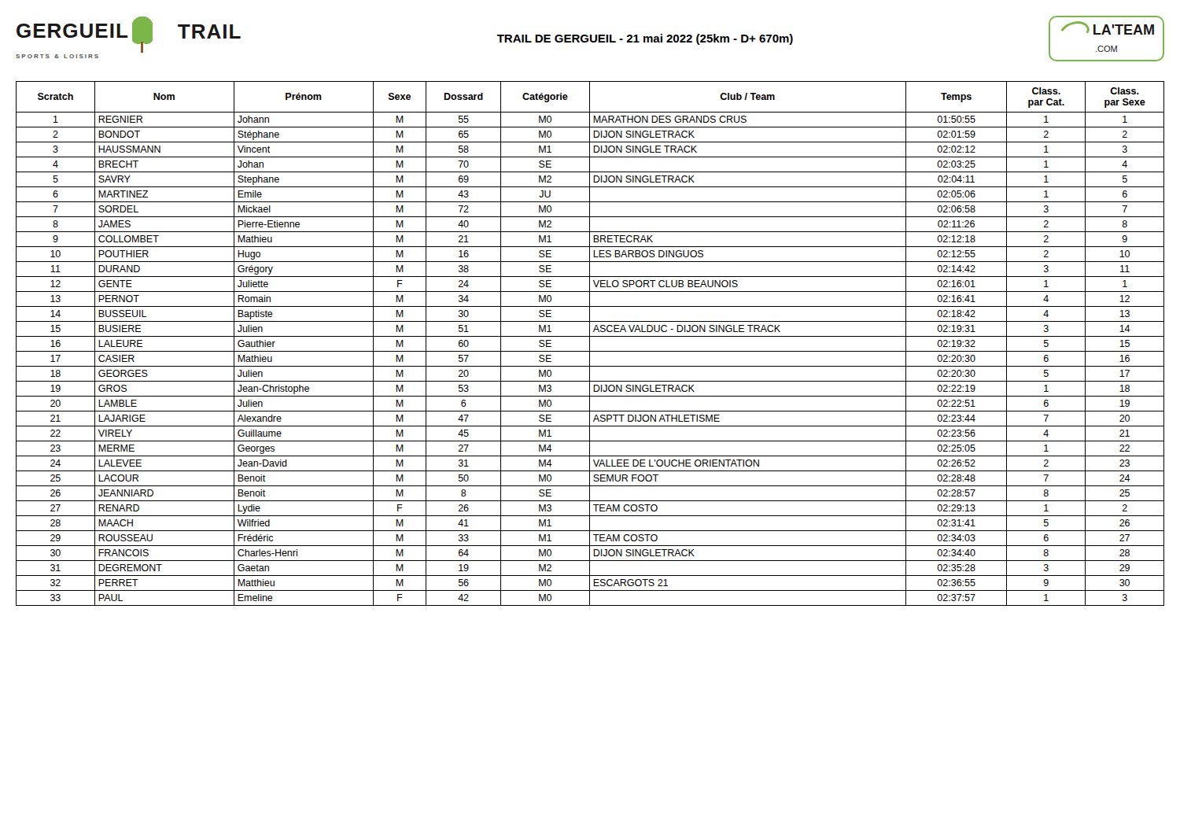GERGUEIL TRAIL SPORTS & LOISIRS
TRAIL DE GERGUEIL - 21 mai 2022 (25km - D+ 670m)
LA'TEAM
.COM
| Scratch | Nom | Prénom | Sexe | Dossard | Catégorie | Club / Team | Temps | Class. par Cat. | Class. par Sexe |
| --- | --- | --- | --- | --- | --- | --- | --- | --- | --- |
| 1 | REGNIER | Johann | M | 55 | M0 | MARATHON DES GRANDS CRUS | 01:50:55 | 1 | 1 |
| 2 | BONDOT | Stéphane | M | 65 | M0 | DIJON SINGLETRACK | 02:01:59 | 2 | 2 |
| 3 | HAUSSMANN | Vincent | M | 58 | M1 | DIJON SINGLE TRACK | 02:02:12 | 1 | 3 |
| 4 | BRECHT | Johan | M | 70 | SE | | 02:03:25 | 1 | 4 |
| 5 | SAVRY | Stephane | M | 69 | M2 | DIJON SINGLETRACK | 02:04:11 | 1 | 5 |
| 6 | MARTINEZ | Emile | M | 43 | JU | | 02:05:06 | 1 | 6 |
| 7 | SORDEL | Mickael | M | 72 | M0 | | 02:06:58 | 3 | 7 |
| 8 | JAMES | Pierre-Etienne | M | 40 | M2 | | 02:11:26 | 2 | 8 |
| 9 | COLLOMBET | Mathieu | M | 21 | M1 | BRETECRAK | 02:12:18 | 2 | 9 |
| 10 | POUTHIER | Hugo | M | 16 | SE | LES BARBOS DINGUOS | 02:12:55 | 2 | 10 |
| 11 | DURAND | Grégory | M | 38 | SE | | 02:14:42 | 3 | 11 |
| 12 | GENTE | Juliette | F | 24 | SE | VELO SPORT CLUB BEAUNOIS | 02:16:01 | 1 | 1 |
| 13 | PERNOT | Romain | M | 34 | M0 | | 02:16:41 | 4 | 12 |
| 14 | BUSSEUIL | Baptiste | M | 30 | SE | | 02:18:42 | 4 | 13 |
| 15 | BUSIERE | Julien | M | 51 | M1 | ASCEA VALDUC - DIJON SINGLE TRACK | 02:19:31 | 3 | 14 |
| 16 | LALEURE | Gauthier | M | 60 | SE | | 02:19:32 | 5 | 15 |
| 17 | CASIER | Mathieu | M | 57 | SE | | 02:20:30 | 6 | 16 |
| 18 | GEORGES | Julien | M | 20 | M0 | | 02:20:30 | 5 | 17 |
| 19 | GROS | Jean-Christophe | M | 53 | M3 | DIJON SINGLETRACK | 02:22:19 | 1 | 18 |
| 20 | LAMBLE | Julien | M | 6 | M0 | | 02:22:51 | 6 | 19 |
| 21 | LAJARIGE | Alexandre | M | 47 | SE | ASPTT DIJON ATHLETISME | 02:23:44 | 7 | 20 |
| 22 | VIRELY | Guillaume | M | 45 | M1 | | 02:23:56 | 4 | 21 |
| 23 | MERME | Georges | M | 27 | M4 | | 02:25:05 | 1 | 22 |
| 24 | LALEVEE | Jean-David | M | 31 | M4 | VALLEE DE L'OUCHE ORIENTATION | 02:26:52 | 2 | 23 |
| 25 | LACOUR | Benoit | M | 50 | M0 | SEMUR FOOT | 02:28:48 | 7 | 24 |
| 26 | JEANNIARD | Benoit | M | 8 | SE | | 02:28:57 | 8 | 25 |
| 27 | RENARD | Lydie | F | 26 | M3 | TEAM COSTO | 02:29:13 | 1 | 2 |
| 28 | MAACH | Wilfried | M | 41 | M1 | | 02:31:41 | 5 | 26 |
| 29 | ROUSSEAU | Frédéric | M | 33 | M1 | TEAM COSTO | 02:34:03 | 6 | 27 |
| 30 | FRANCOIS | Charles-Henri | M | 64 | M0 | DIJON SINGLETRACK | 02:34:40 | 8 | 28 |
| 31 | DEGREMONT | Gaetan | M | 19 | M2 | | 02:35:28 | 3 | 29 |
| 32 | PERRET | Matthieu | M | 56 | M0 | ESCARGOTS 21 | 02:36:55 | 9 | 30 |
| 33 | PAUL | Emeline | F | 42 | M0 | | 02:37:57 | 1 | 3 |